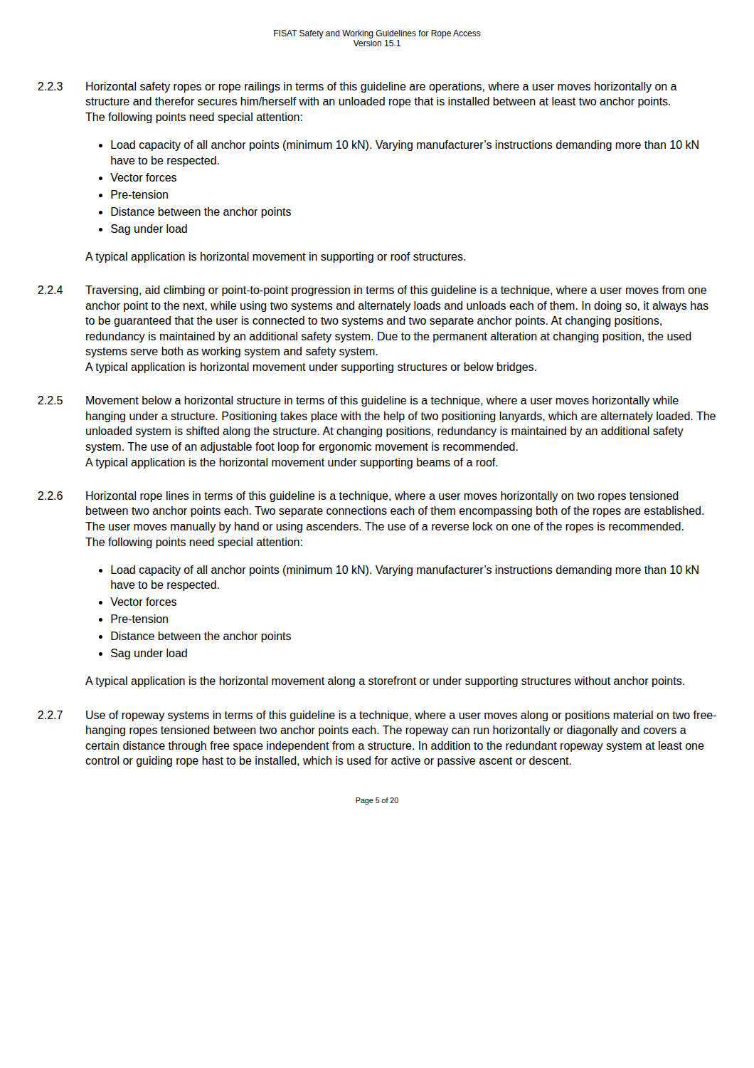FISAT Safety and Working Guidelines for Rope Access
Version 15.1
2.2.3
Horizontal safety ropes or rope railings in terms of this guideline are operations, where a user moves horizontally on a structure and therefor secures him/herself with an unloaded rope that is installed between at least two anchor points.
The following points need special attention:
Load capacity of all anchor points (minimum 10 kN). Varying manufacturer’s instructions demanding more than 10 kN have to be respected.
Vector forces
Pre-tension
Distance between the anchor points
Sag under load
A typical application is horizontal movement in supporting or roof structures.
2.2.4
Traversing, aid climbing or point-to-point progression in terms of this guideline is a technique, where a user moves from one anchor point to the next, while using two systems and alternately loads and unloads each of them. In doing so, it always has to be guaranteed that the user is connected to two systems and two separate anchor points. At changing positions, redundancy is maintained by an additional safety system. Due to the permanent alteration at changing position, the used systems serve both as working system and safety system.
A typical application is horizontal movement under supporting structures or below bridges.
2.2.5
Movement below a horizontal structure in terms of this guideline is a technique, where a user moves horizontally while hanging under a structure. Positioning takes place with the help of two positioning lanyards, which are alternately loaded. The unloaded system is shifted along the structure. At changing positions, redundancy is maintained by an additional safety system. The use of an adjustable foot loop for ergonomic movement is recommended.
A typical application is the horizontal movement under supporting beams of a roof.
2.2.6
Horizontal rope lines in terms of this guideline is a technique, where a user moves horizontally on two ropes tensioned between two anchor points each. Two separate connections each of them encompassing both of the ropes are established. The user moves manually by hand or using ascenders. The use of a reverse lock on one of the ropes is recommended.
The following points need special attention:
Load capacity of all anchor points (minimum 10 kN). Varying manufacturer’s instructions demanding more than 10 kN have to be respected.
Vector forces
Pre-tension
Distance between the anchor points
Sag under load
A typical application is the horizontal movement along a storefront or under supporting structures without anchor points.
2.2.7
Use of ropeway systems in terms of this guideline is a technique, where a user moves along or positions material on two free-hanging ropes tensioned between two anchor points each. The ropeway can run horizontally or diagonally and covers a certain distance through free space independent from a structure. In addition to the redundant ropeway system at least one control or guiding rope hast to be installed, which is used for active or passive ascent or descent.
Page 5 of 20